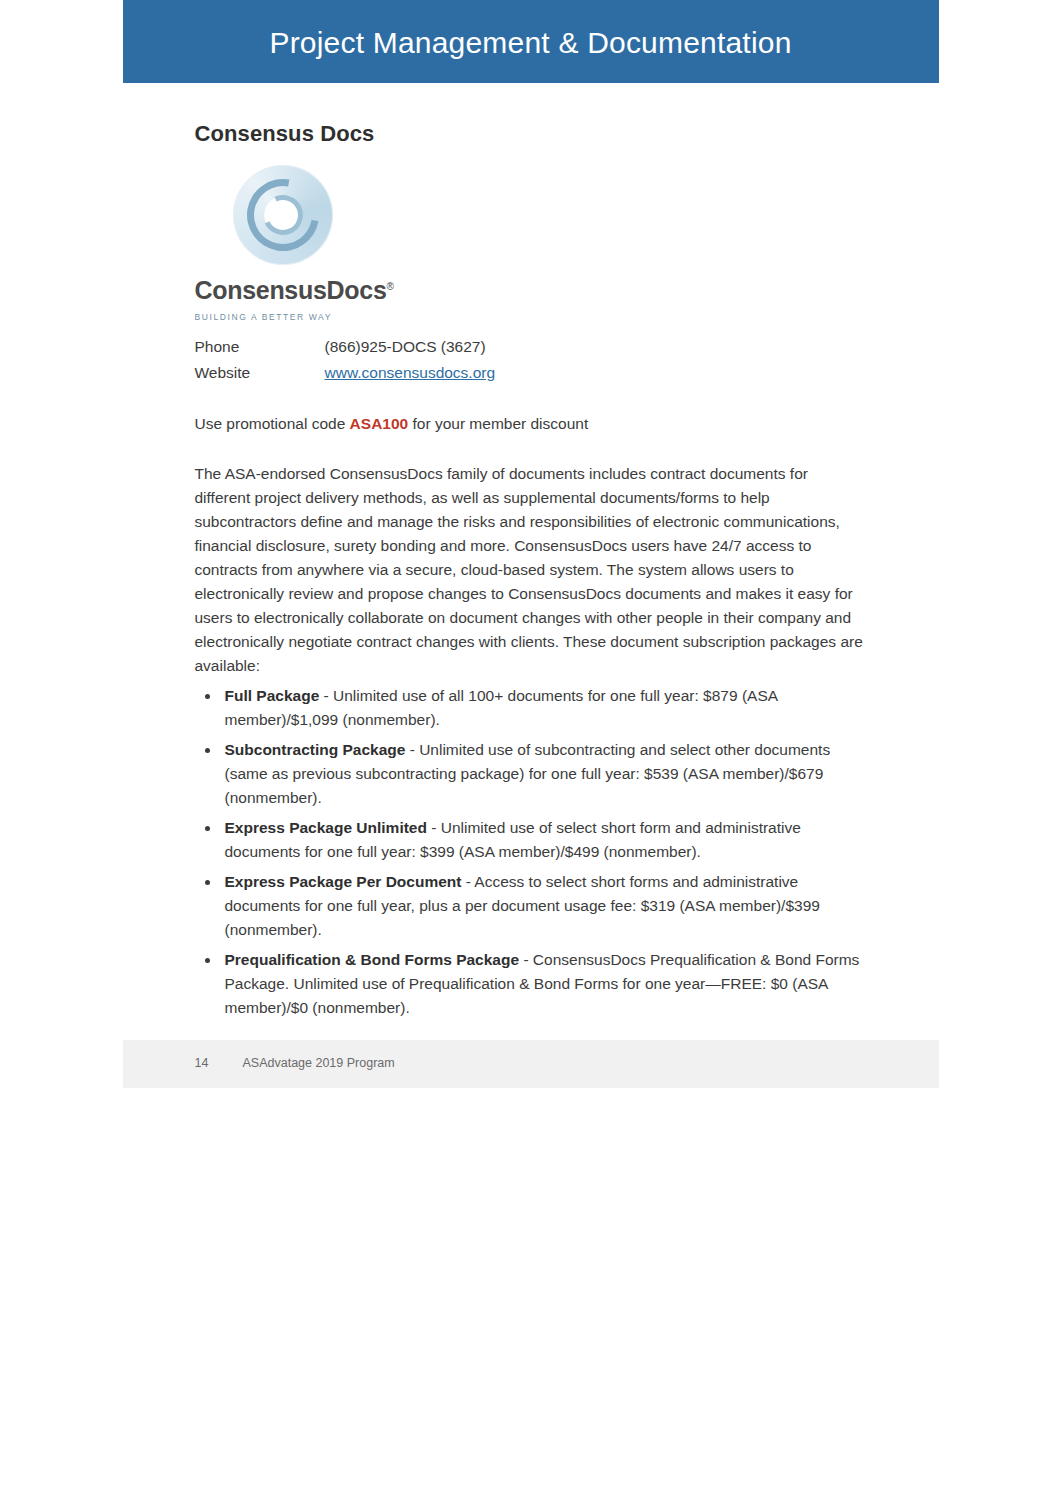Project Management & Documentation
Consensus Docs
ConsensusDocs®
Building a Better Way
| Phone | (866)925-DOCS (3627) |
| Website | www.consensusdocs.org |
Use promotional code ASA100 for your member discount
The ASA-endorsed ConsensusDocs family of documents includes contract documents for different project delivery methods, as well as supplemental documents/forms to help subcontractors define and manage the risks and responsibilities of electronic communications, financial disclosure, surety bonding and more. ConsensusDocs users have 24/7 access to contracts from anywhere via a secure, cloud-based system. The system allows users to electronically review and propose changes to ConsensusDocs documents and makes it easy for users to electronically collaborate on document changes with other people in their company and electronically negotiate contract changes with clients. These document subscription packages are available:
Full Package - Unlimited use of all 100+ documents for one full year: $879 (ASA member)/$1,099 (nonmember).
Subcontracting Package - Unlimited use of subcontracting and select other documents (same as previous subcontracting package) for one full year: $539 (ASA member)/$679 (nonmember).
Express Package Unlimited - Unlimited use of select short form and administrative documents for one full year: $399 (ASA member)/$499 (nonmember).
Express Package Per Document - Access to select short forms and administrative documents for one full year, plus a per document usage fee: $319 (ASA member)/$399 (nonmember).
Prequalification & Bond Forms Package - ConsensusDocs Prequalification & Bond Forms Package. Unlimited use of Prequalification & Bond Forms for one year—FREE: $0 (ASA member)/$0 (nonmember).
14 ASAdvatage 2019 Program